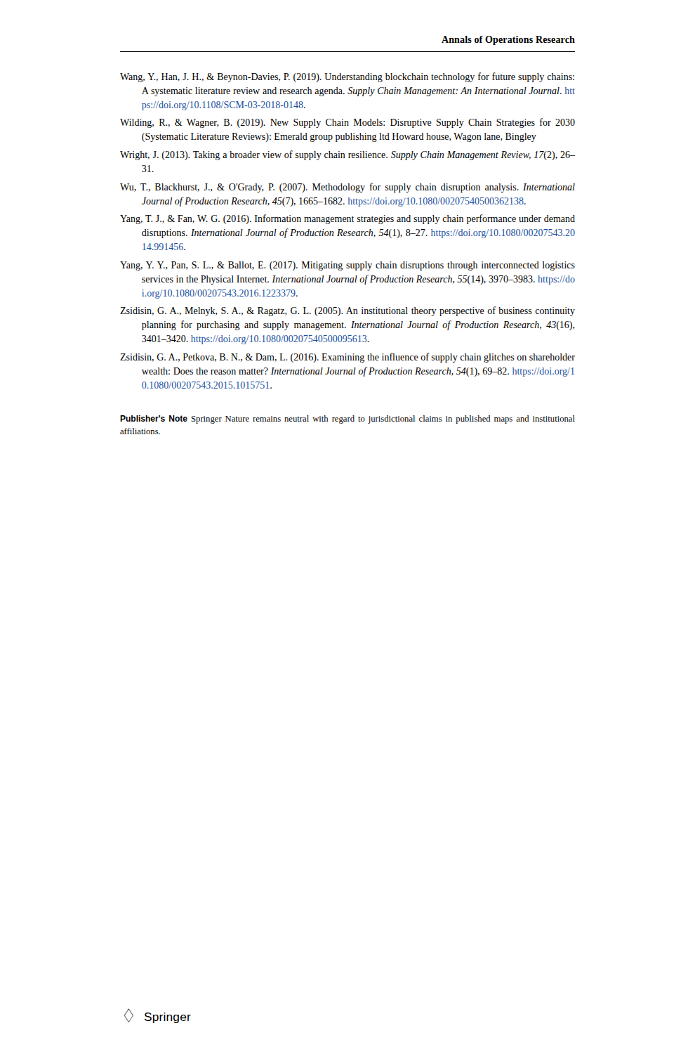Annals of Operations Research
Wang, Y., Han, J. H., & Beynon-Davies, P. (2019). Understanding blockchain technology for future supply chains: A systematic literature review and research agenda. Supply Chain Management: An International Journal. https://doi.org/10.1108/SCM-03-2018-0148.
Wilding, R., & Wagner, B. (2019). New Supply Chain Models: Disruptive Supply Chain Strategies for 2030 (Systematic Literature Reviews): Emerald group publishing ltd Howard house, Wagon lane, Bingley
Wright, J. (2013). Taking a broader view of supply chain resilience. Supply Chain Management Review, 17(2), 26–31.
Wu, T., Blackhurst, J., & O'Grady, P. (2007). Methodology for supply chain disruption analysis. International Journal of Production Research, 45(7), 1665–1682. https://doi.org/10.1080/00207540500362138.
Yang, T. J., & Fan, W. G. (2016). Information management strategies and supply chain performance under demand disruptions. International Journal of Production Research, 54(1), 8–27. https://doi.org/10.1080/00207543.2014.991456.
Yang, Y. Y., Pan, S. L., & Ballot, E. (2017). Mitigating supply chain disruptions through interconnected logistics services in the Physical Internet. International Journal of Production Research, 55(14), 3970–3983. https://doi.org/10.1080/00207543.2016.1223379.
Zsidisin, G. A., Melnyk, S. A., & Ragatz, G. L. (2005). An institutional theory perspective of business continuity planning for purchasing and supply management. International Journal of Production Research, 43(16), 3401–3420. https://doi.org/10.1080/00207540500095613.
Zsidisin, G. A., Petkova, B. N., & Dam, L. (2016). Examining the influence of supply chain glitches on shareholder wealth: Does the reason matter? International Journal of Production Research, 54(1), 69–82. https://doi.org/10.1080/00207543.2015.1015751.
Publisher's Note Springer Nature remains neutral with regard to jurisdictional claims in published maps and institutional affiliations.
♢ Springer